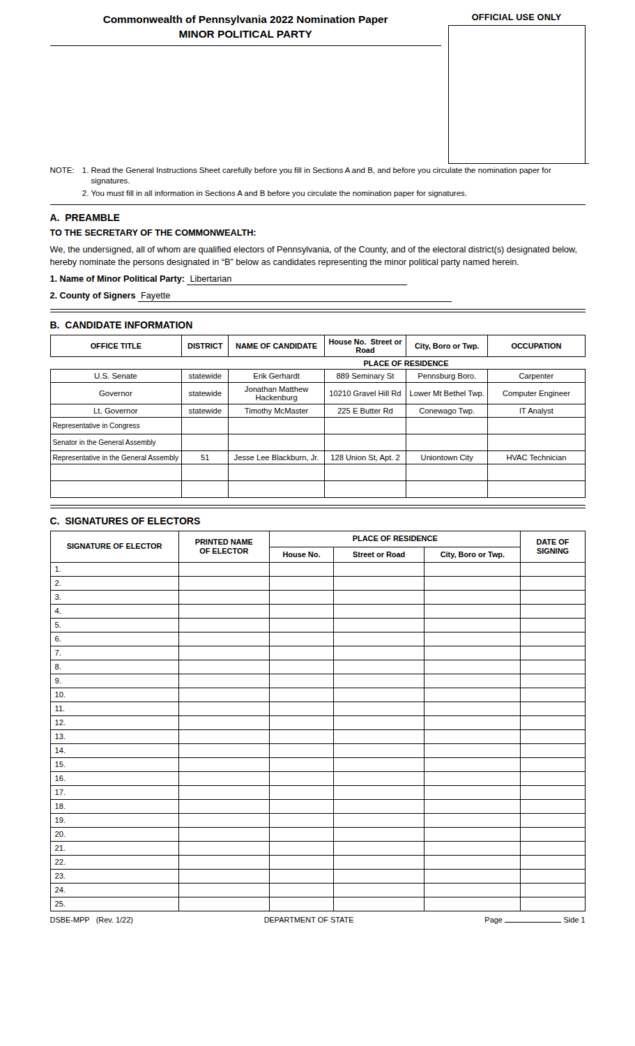Commonwealth of Pennsylvania 2022 Nomination Paper
MINOR POLITICAL PARTY
OFFICIAL USE ONLY
NOTE:
Read the General Instructions Sheet carefully before you fill in Sections A and B, and before you circulate the nomination paper for signatures.
You must fill in all information in Sections A and B before you circulate the nomination paper for signatures.
A. PREAMBLE
TO THE SECRETARY OF THE COMMONWEALTH:
We, the undersigned, all of whom are qualified electors of Pennsylvania, of the County, and of the electoral district(s) designated below, hereby nominate the persons designated in “B” below as candidates representing the minor political party named herein.
1. Name of Minor Political Party: Libertarian
2. County of Signers Fayette
B. CANDIDATE INFORMATION
| | | | PLACE OF RESIDENCE | |
| OFFICE TITLE | DISTRICT | NAME OF CANDIDATE | House No. Street or Road | City, Boro or Twp. | OCCUPATION |
| U.S. Senate | statewide | Erik Gerhardt | 889 Seminary St | Pennsburg Boro. | Carpenter |
| Governor | statewide | Jonathan Matthew Hackenburg | 10210 Gravel Hill Rd | Lower Mt Bethel Twp. | Computer Engineer |
| Lt. Governor | statewide | Timothy McMaster | 225 E Butter Rd | Conewago Twp. | IT Analyst |
| Representative in Congress | | | | | |
| Senator in the General Assembly | | | | | |
| Representative in the General Assembly | 51 | Jesse Lee Blackburn, Jr. | 128 Union St, Apt. 2 | Uniontown City | HVAC Technician |
C. SIGNATURES OF ELECTORS
| SIGNATURE OF ELECTOR | PRINTED NAME OF ELECTOR | PLACE OF RESIDENCE | DATE OF SIGNING |
| --- | --- | --- | --- |
| House No. | Street or Road | City, Boro or Twp. |
| 1. | | | | | |
| 2. | | | | | |
| 3. | | | | | |
| 4. | | | | | |
| 5. | | | | | |
| 6. | | | | | |
| 7. | | | | | |
| 8. | | | | | |
| 9. | | | | | |
| 10. | | | | | |
| 11. | | | | | |
| 12. | | | | | |
| 13. | | | | | |
| 14. | | | | | |
| 15. | | | | | |
| 16. | | | | | |
| 17. | | | | | |
| 18. | | | | | |
| 19. | | | | | |
| 20. | | | | | |
| 21. | | | | | |
| 22. | | | | | |
| 23. | | | | | |
| 24. | | | | | |
| 25. | | | | | |
DSBE-MPP (Rev. 1/22)
DEPARTMENT OF STATE
Page Side 1